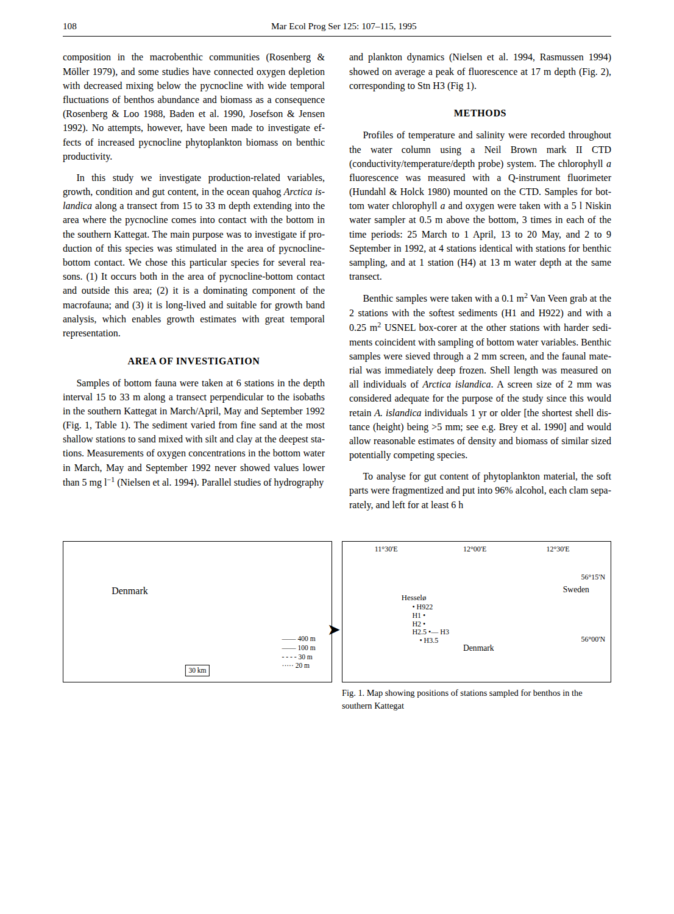108 Mar Ecol Prog Ser 125: 107–115, 1995
composition in the macrobenthic communities (Rosenberg & Möller 1979), and some studies have connected oxygen depletion with decreased mixing below the pycnocline with wide temporal fluctuations of benthos abundance and biomass as a consequence (Rosenberg & Loo 1988, Baden et al. 1990, Josefson & Jensen 1992). No attempts, however, have been made to investigate effects of increased pycnocline phytoplankton biomass on benthic productivity.
In this study we investigate production-related variables, growth, condition and gut content, in the ocean quahog Arctica islandica along a transect from 15 to 33 m depth extending into the area where the pycnocline comes into contact with the bottom in the southern Kattegat. The main purpose was to investigate if production of this species was stimulated in the area of pycnocline-bottom contact. We chose this particular species for several reasons. (1) It occurs both in the area of pycnocline-bottom contact and outside this area; (2) it is a dominating component of the macrofauna; and (3) it is long-lived and suitable for growth band analysis, which enables growth estimates with great temporal representation.
Area of investigation
Samples of bottom fauna were taken at 6 stations in the depth interval 15 to 33 m along a transect perpendicular to the isobaths in the southern Kattegat in March/April, May and September 1992 (Fig. 1, Table 1). The sediment varied from fine sand at the most shallow stations to sand mixed with silt and clay at the deepest stations. Measurements of oxygen concentrations in the bottom water in March, May and September 1992 never showed values lower than 5 mg l−1 (Nielsen et al. 1994). Parallel studies of hydrography
and plankton dynamics (Nielsen et al. 1994, Rasmussen 1994) showed on average a peak of fluorescence at 17 m depth (Fig. 2), corresponding to Stn H3 (Fig 1).
Methods
Profiles of temperature and salinity were recorded throughout the water column using a Neil Brown mark II CTD (conductivity/temperature/depth probe) system. The chlorophyll a fluorescence was measured with a Q-instrument fluorimeter (Hundahl & Holck 1980) mounted on the CTD. Samples for bottom water chlorophyll a and oxygen were taken with a 5 l Niskin water sampler at 0.5 m above the bottom, 3 times in each of the time periods: 25 March to 1 April, 13 to 20 May, and 2 to 9 September in 1992, at 4 stations identical with stations for benthic sampling, and at 1 station (H4) at 13 m water depth at the same transect.
Benthic samples were taken with a 0.1 m2 Van Veen grab at the 2 stations with the softest sediments (H1 and H922) and with a 0.25 m2 USNEL box-corer at the other stations with harder sediments coincident with sampling of bottom water variables. Benthic samples were sieved through a 2 mm screen, and the faunal material was immediately deep frozen. Shell length was measured on all individuals of Arctica islandica. A screen size of 2 mm was considered adequate for the purpose of the study since this would retain A. islandica individuals 1 yr or older [the shortest shell distance (height) being >5 mm; see e.g. Brey et al. 1990] and would allow reasonable estimates of density and biomass of similar sized potentially competing species.
To analyse for gut content of phytoplankton material, the soft parts were fragmentized and put into 96% alcohol, each clam separately, and left for at least 6 h
Denmark
—— 400 m
—— 100 m
- - - - 30 m
····· 20 m
30 km
➤
11°30'E 12°00'E 12°30'E 56°15'N 56°00'N Hesselø
• H922
H1 •
H2 •
H2.5 •— H3
• H3.5
Sweden Denmark
Fig. 1. Map showing positions of stations sampled for benthos in the southern Kattegat